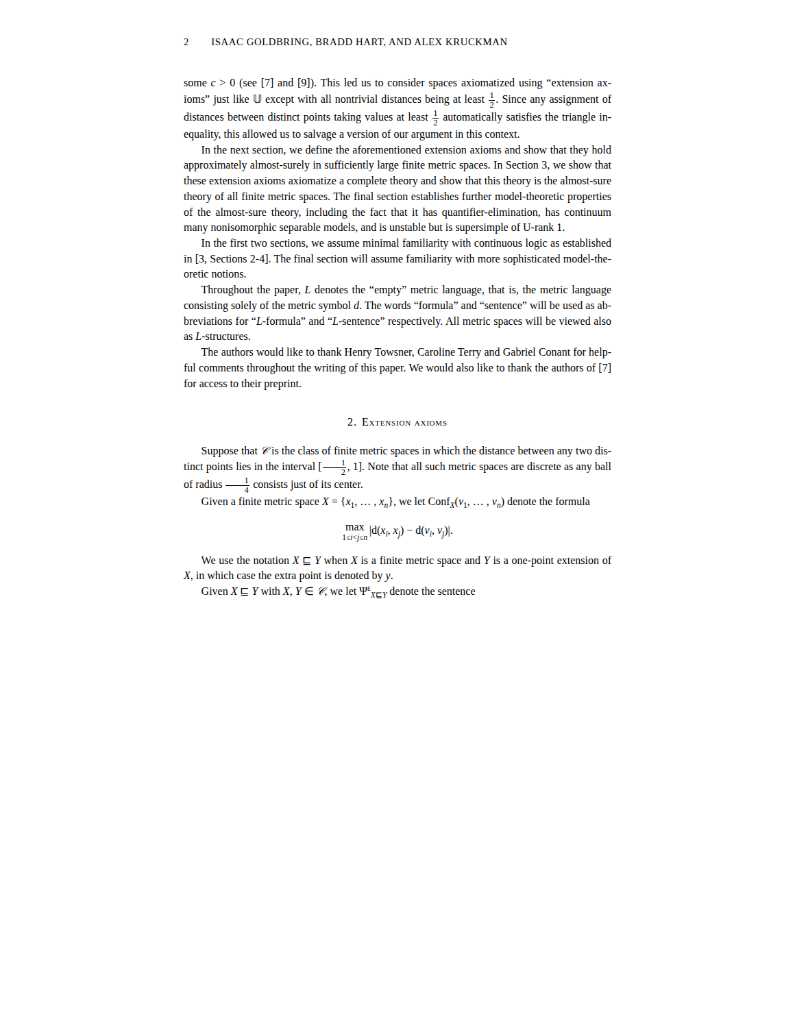2 ISAAC GOLDBRING, BRADD HART, AND ALEX KRUCKMAN
some c > 0 (see [7] and [9]). This led us to consider spaces axiomatized using “extension axioms” just like 𝕌 except with all nontrivial distances being at least 12. Since any assignment of distances between distinct points taking values at least 12 automatically satisfies the triangle inequality, this allowed us to salvage a version of our argument in this context.
In the next section, we define the aforementioned extension axioms and show that they hold approximately almost-surely in sufficiently large finite metric spaces. In Section 3, we show that these extension axioms axiomatize a complete theory and show that this theory is the almost-sure theory of all finite metric spaces. The final section establishes further model-theoretic properties of the almost-sure theory, including the fact that it has quantifier-elimination, has continuum many nonisomorphic separable models, and is unstable but is supersimple of U-rank 1.
In the first two sections, we assume minimal familiarity with continuous logic as established in [3, Sections 2-4]. The final section will assume familiarity with more sophisticated model-theoretic notions.
Throughout the paper, L denotes the “empty” metric language, that is, the metric language consisting solely of the metric symbol d. The words “formula” and “sentence” will be used as abbreviations for “L-formula” and “L-sentence” respectively. All metric spaces will be viewed also as L-structures.
The authors would like to thank Henry Towsner, Caroline Terry and Gabriel Conant for helpful comments throughout the writing of this paper. We would also like to thank the authors of [7] for access to their preprint.
2. Extension axioms
Suppose that 𝒞 is the class of finite metric spaces in which the distance between any two distinct points lies in the interval [12, 1]. Note that all such metric spaces are discrete as any ball of radius 14 consists just of its center.
Given a finite metric space X = {x1, … , xn}, we let ConfX(v1, … , vn) denote the formula
max 1≤i<j≤n|d(xi, xj) − d(vi, vj)|.
We use the notation X ⊑ Y when X is a finite metric space and Y is a one-point extension of X, in which case the extra point is denoted by y.
Given X ⊑ Y with X, Y ∈ 𝒞, we let ΨεX⊑Y denote the sentence